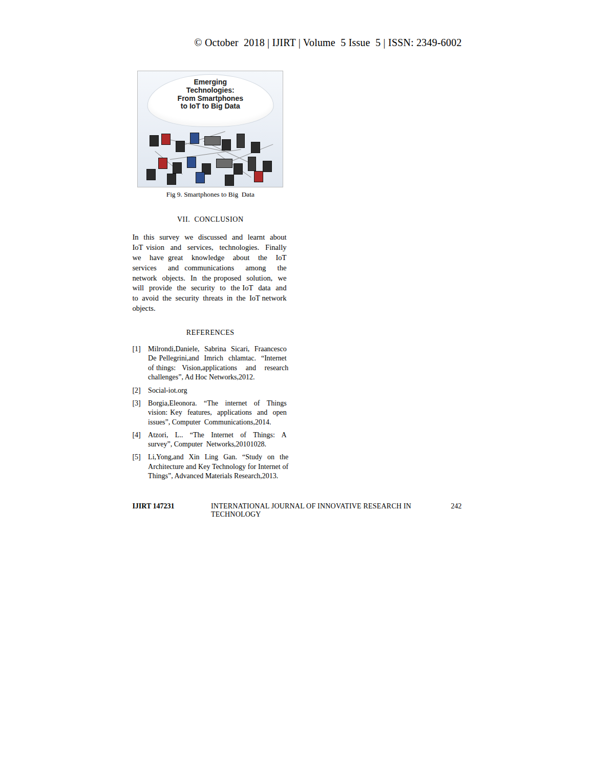© October 2018 | IJIRT | Volume 5 Issue 5 | ISSN: 2349-6002
Emerging
Technologies:
From Smartphones
to IoT to Big Data
Fig 9. Smartphones to Big Data
VII. CONCLUSION
In this survey we discussed and learnt about IoT vision and services, technologies. Finally we have great knowledge about the IoT services and communications among the network objects. In the proposed solution, we will provide the security to the IoT data and to avoid the security threats in the IoT network objects.
REFERENCES
[1] Milrondi,Daniele, Sabrina Sicari, Fraancesco De Pellegrini,and Imrich chlamtac. “Internet of things: Vision,applications and research challenges”, Ad Hoc Networks,2012.
[2] Social-iot.org
[3] Borgia,Eleonora. “The internet of Things vision: Key features, applications and open issues”, Computer Communications,2014.
[4] Atzori, L.. “The Internet of Things: A survey”, Computer Networks,20101028.
[5] Li,Yong,and Xin Ling Gan. “Study on the Architecture and Key Technology for Internet of Things”, Advanced Materials Research,2013.
IJIRT 147231
INTERNATIONAL JOURNAL OF INNOVATIVE RESEARCH IN TECHNOLOGY
242